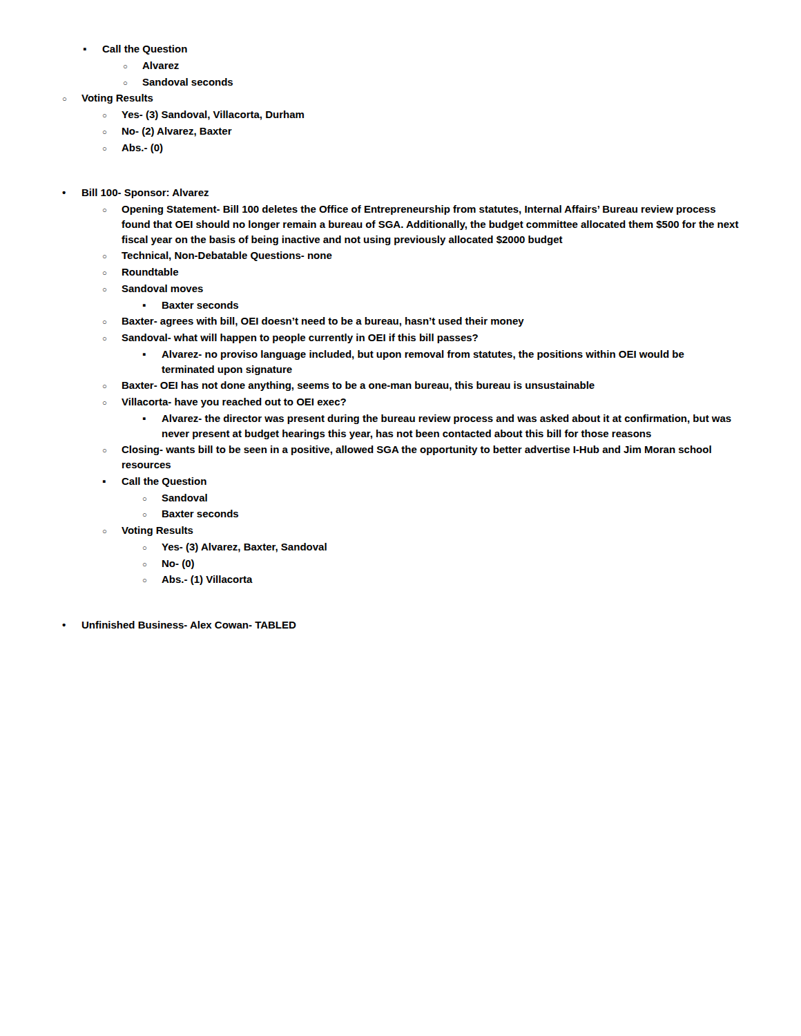Call the Question
Alvarez
Sandoval seconds
Voting Results
Yes- (3) Sandoval, Villacorta, Durham
No- (2) Alvarez, Baxter
Abs.- (0)
Bill 100- Sponsor: Alvarez
Opening Statement- Bill 100 deletes the Office of Entrepreneurship from statutes, Internal Affairs’ Bureau review process found that OEI should no longer remain a bureau of SGA. Additionally, the budget committee allocated them $500 for the next fiscal year on the basis of being inactive and not using previously allocated $2000 budget
Technical, Non-Debatable Questions- none
Roundtable
Sandoval moves
Baxter seconds
Baxter- agrees with bill, OEI doesn’t need to be a bureau, hasn’t used their money
Sandoval- what will happen to people currently in OEI if this bill passes?
Alvarez- no proviso language included, but upon removal from statutes, the positions within OEI would be terminated upon signature
Baxter- OEI has not done anything, seems to be a one-man bureau, this bureau is unsustainable
Villacorta- have you reached out to OEI exec?
Alvarez- the director was present during the bureau review process and was asked about it at confirmation, but was never present at budget hearings this year, has not been contacted about this bill for those reasons
Closing- wants bill to be seen in a positive, allowed SGA the opportunity to better advertise I-Hub and Jim Moran school resources
Call the Question
Sandoval
Baxter seconds
Voting Results
Yes- (3) Alvarez, Baxter, Sandoval
No- (0)
Abs.- (1) Villacorta
Unfinished Business- Alex Cowan- TABLED